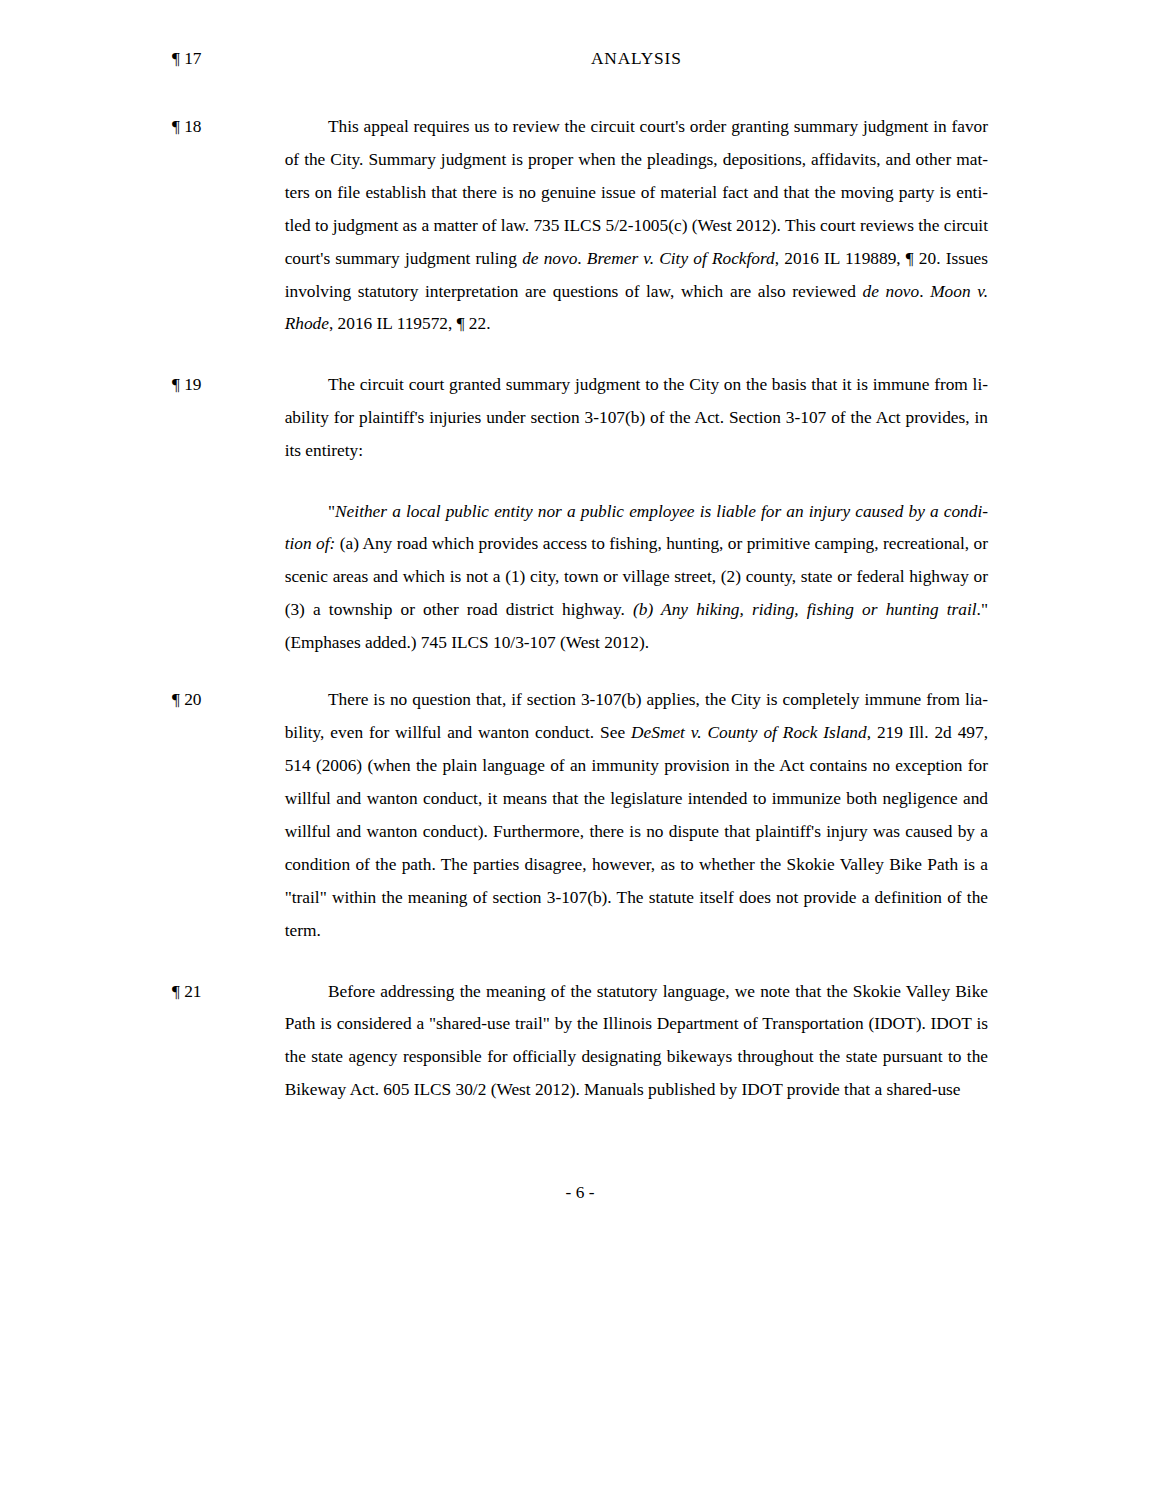¶ 17
ANALYSIS
¶ 18
This appeal requires us to review the circuit court's order granting summary judgment in favor of the City. Summary judgment is proper when the pleadings, depositions, affidavits, and other matters on file establish that there is no genuine issue of material fact and that the moving party is entitled to judgment as a matter of law. 735 ILCS 5/2-1005(c) (West 2012). This court reviews the circuit court's summary judgment ruling de novo. Bremer v. City of Rockford, 2016 IL 119889, ¶ 20. Issues involving statutory interpretation are questions of law, which are also reviewed de novo. Moon v. Rhode, 2016 IL 119572, ¶ 22.
¶ 19
The circuit court granted summary judgment to the City on the basis that it is immune from liability for plaintiff's injuries under section 3-107(b) of the Act. Section 3-107 of the Act provides, in its entirety:
"Neither a local public entity nor a public employee is liable for an injury caused by a condition of: (a) Any road which provides access to fishing, hunting, or primitive camping, recreational, or scenic areas and which is not a (1) city, town or village street, (2) county, state or federal highway or (3) a township or other road district highway. (b) Any hiking, riding, fishing or hunting trail." (Emphases added.) 745 ILCS 10/3-107 (West 2012).
¶ 20
There is no question that, if section 3-107(b) applies, the City is completely immune from liability, even for willful and wanton conduct. See DeSmet v. County of Rock Island, 219 Ill. 2d 497, 514 (2006) (when the plain language of an immunity provision in the Act contains no exception for willful and wanton conduct, it means that the legislature intended to immunize both negligence and willful and wanton conduct). Furthermore, there is no dispute that plaintiff's injury was caused by a condition of the path. The parties disagree, however, as to whether the Skokie Valley Bike Path is a "trail" within the meaning of section 3-107(b). The statute itself does not provide a definition of the term.
¶ 21
Before addressing the meaning of the statutory language, we note that the Skokie Valley Bike Path is considered a "shared-use trail" by the Illinois Department of Transportation (IDOT). IDOT is the state agency responsible for officially designating bikeways throughout the state pursuant to the Bikeway Act. 605 ILCS 30/2 (West 2012). Manuals published by IDOT provide that a shared-use
- 6 -